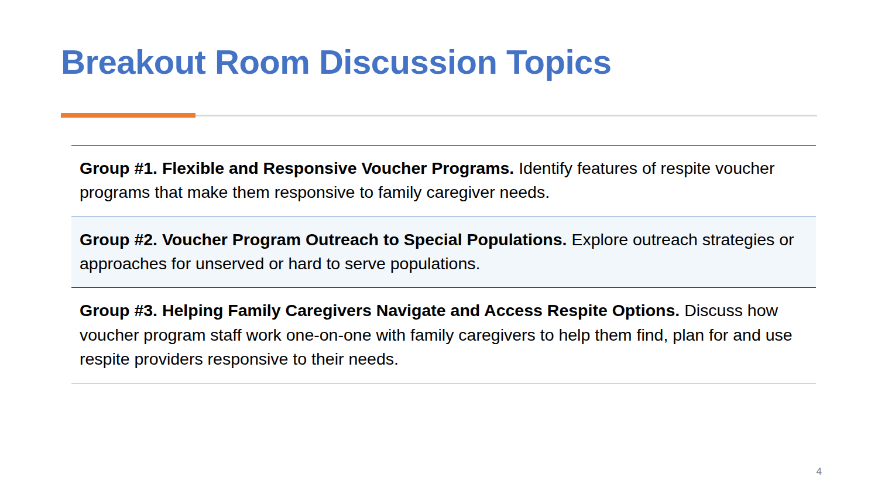Breakout Room Discussion Topics
| Group #1. Flexible and Responsive Voucher Programs. Identify features of respite voucher programs that make them responsive to family caregiver needs. |
| Group #2. Voucher Program Outreach to Special Populations. Explore outreach strategies or approaches for unserved or hard to serve populations. |
| Group #3. Helping Family Caregivers Navigate and Access Respite Options. Discuss how voucher program staff work one-on-one with family caregivers to help them find, plan for and use respite providers responsive to their needs. |
4